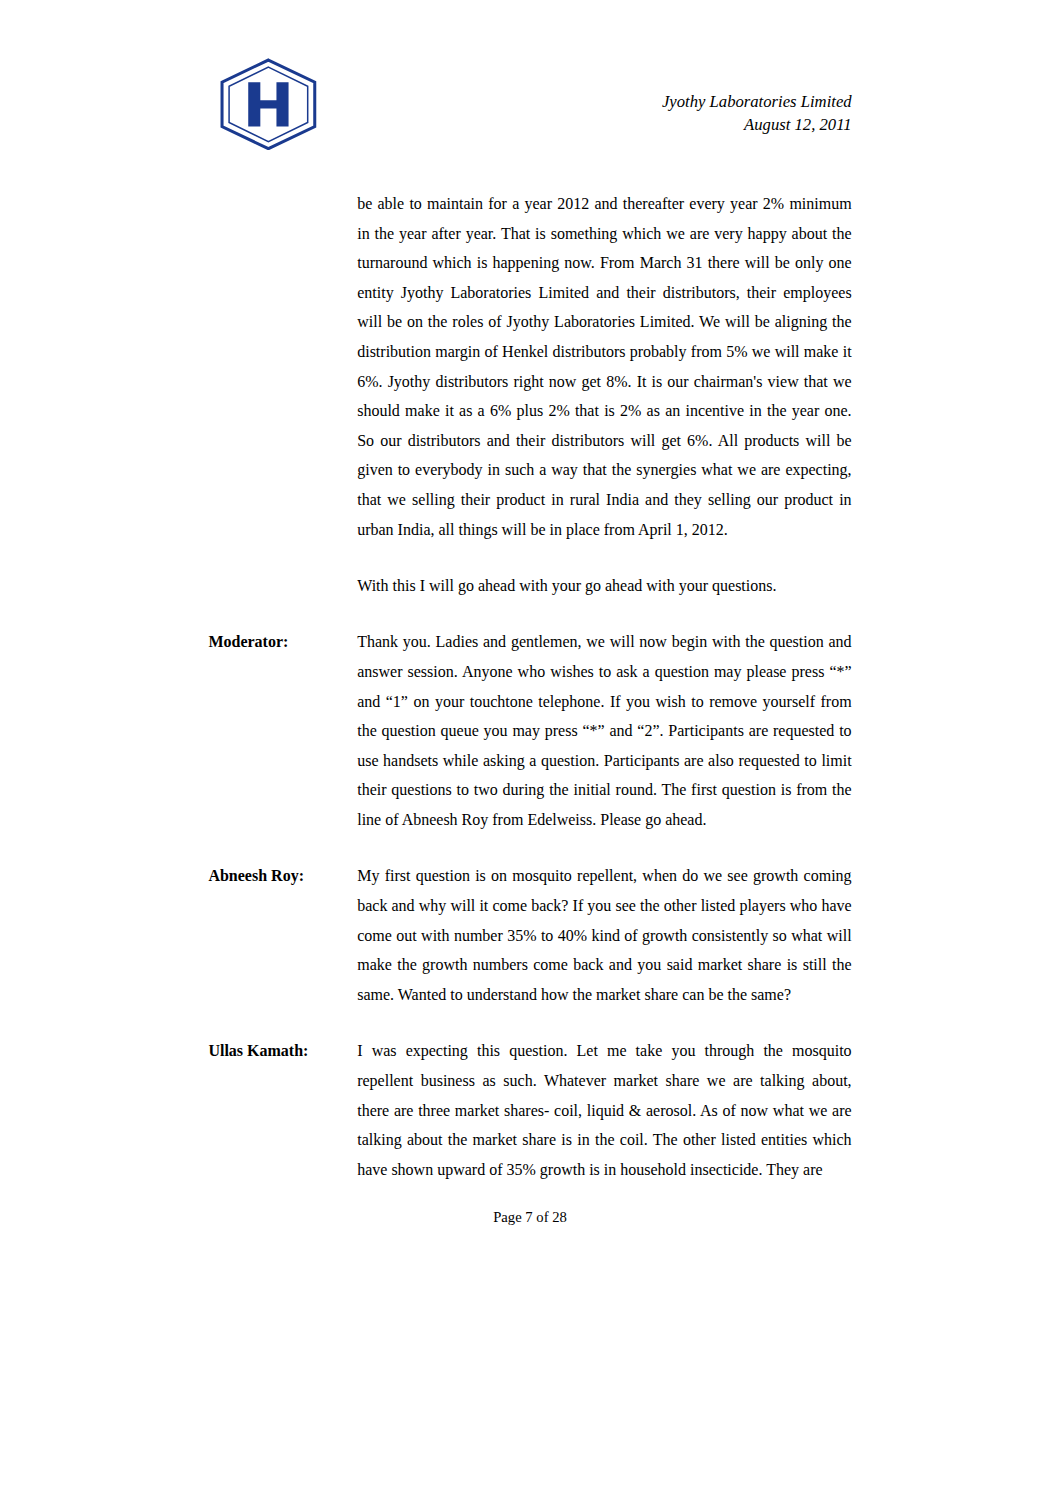Jyothy Laboratories Limited
August 12, 2011
be able to maintain for a year 2012 and thereafter every year 2% minimum in the year after year. That is something which we are very happy about the turnaround which is happening now. From March 31 there will be only one entity Jyothy Laboratories Limited and their distributors, their employees will be on the roles of Jyothy Laboratories Limited. We will be aligning the distribution margin of Henkel distributors probably from 5% we will make it 6%. Jyothy distributors right now get 8%. It is our chairman's view that we should make it as a 6% plus 2% that is 2% as an incentive in the year one. So our distributors and their distributors will get 6%. All products will be given to everybody in such a way that the synergies what we are expecting, that we selling their product in rural India and they selling our product in urban India, all things will be in place from April 1, 2012.
With this I will go ahead with your go ahead with your questions.
Moderator:
Thank you. Ladies and gentlemen, we will now begin with the question and answer session. Anyone who wishes to ask a question may please press “*” and “1” on your touchtone telephone. If you wish to remove yourself from the question queue you may press “*” and “2”. Participants are requested to use handsets while asking a question. Participants are also requested to limit their questions to two during the initial round. The first question is from the line of Abneesh Roy from Edelweiss. Please go ahead.
Abneesh Roy:
My first question is on mosquito repellent, when do we see growth coming back and why will it come back? If you see the other listed players who have come out with number 35% to 40% kind of growth consistently so what will make the growth numbers come back and you said market share is still the same. Wanted to understand how the market share can be the same?
Ullas Kamath:
I was expecting this question. Let me take you through the mosquito repellent business as such. Whatever market share we are talking about, there are three market shares- coil, liquid & aerosol. As of now what we are talking about the market share is in the coil. The other listed entities which have shown upward of 35% growth is in household insecticide. They are
Page 7 of 28